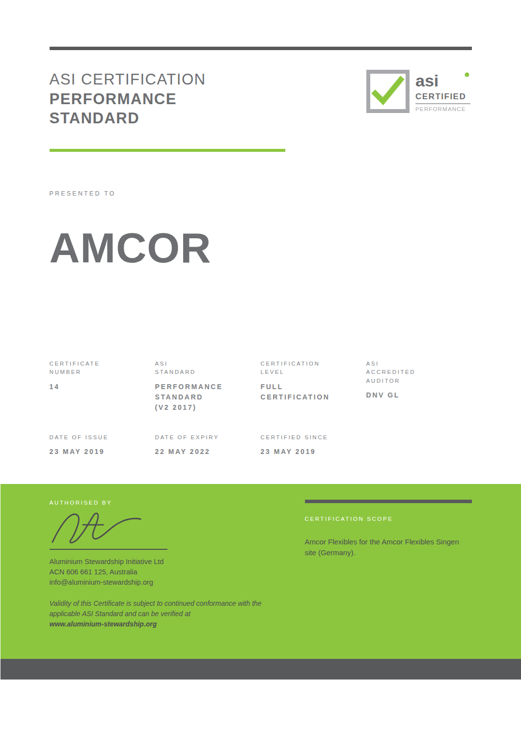ASI CERTIFICATION PERFORMANCE STANDARD
ASI Certified Performance asi CERTIFIED PERFORMANCE
PRESENTED TO
AMCOR
CERTIFICATE
NUMBER
14
ASI
STANDARD
PERFORMANCE
STANDARD
(V2 2017)
CERTIFICATION
LEVEL
FULL
CERTIFICATION
ASI
ACCREDITED
AUDITOR
DNV GL
DATE OF ISSUE
23 MAY 2019
DATE OF EXPIRY
22 MAY 2022
CERTIFIED SINCE
23 MAY 2019
AUTHORISED BY
Signature
Aluminium Stewardship Initiative Ltd
ACN 606 661 125, Australia
info@aluminium-stewardship.org
Validity of this Certificate is subject to continued conformance with the applicable ASI Standard and can be verified at
www.aluminium-stewardship.org
CERTIFICATION SCOPE
Amcor Flexibles for the Amcor Flexibles Singen site (Germany).